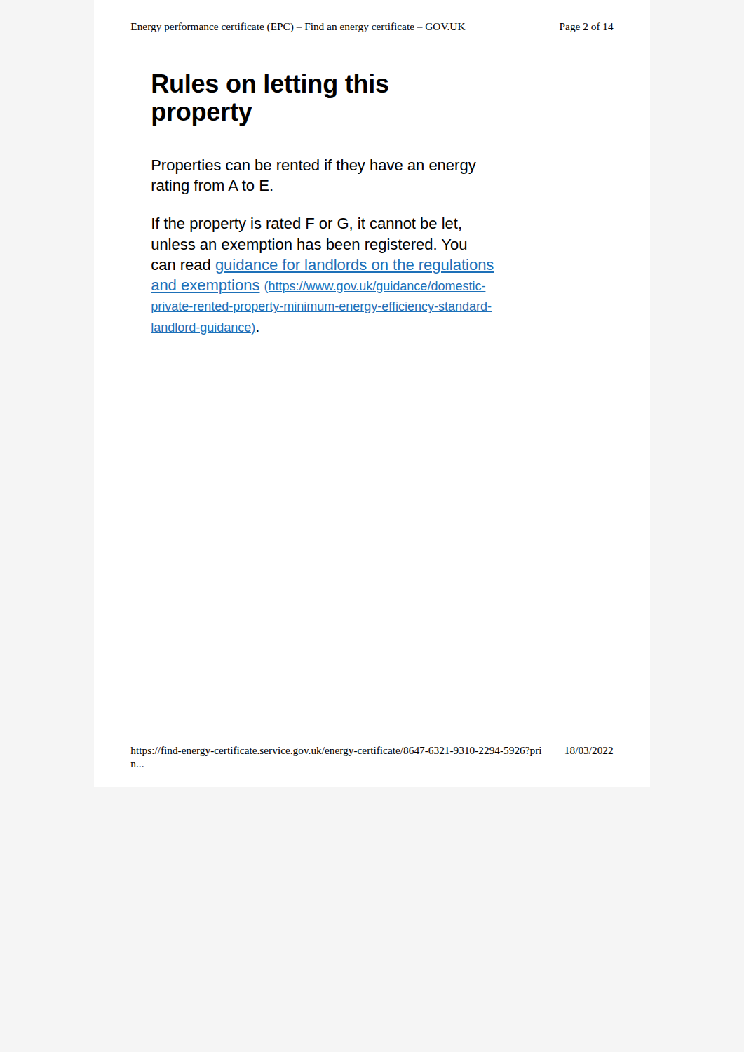Energy performance certificate (EPC) – Find an energy certificate – GOV.UK Page 2 of 14
Rules on letting this property
Properties can be rented if they have an energy rating from A to E.
If the property is rated F or G, it cannot be let, unless an exemption has been registered. You can read guidance for landlords on the regulations and exemptions (https://www.gov.uk/guidance/domestic-private-rented-property-minimum-energy-efficiency-standard-landlord-guidance).
https://find-energy-certificate.service.gov.uk/energy-certificate/8647-6321-9310-2294-5926?prin... 18/03/2022